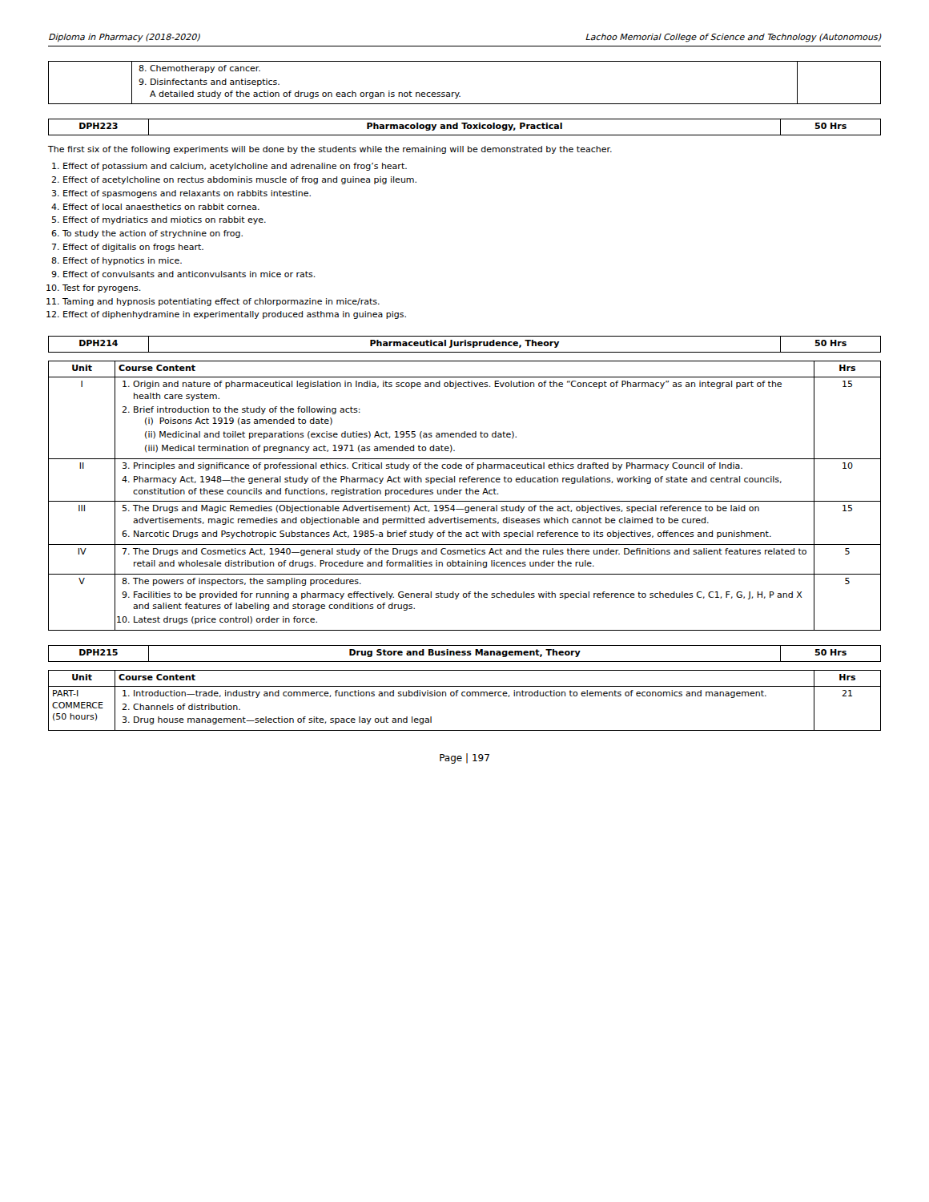Diploma in Pharmacy (2018-2020) Lachoo Memorial College of Science and Technology (Autonomous)
| | Chemotherapy of cancer. Disinfectants and antiseptics. A detailed study of the action of drugs on each organ is not necessary. | |
| DPH223 | Pharmacology and Toxicology, Practical | 50 Hrs |
The first six of the following experiments will be done by the students while the remaining will be demonstrated by the teacher.
Effect of potassium and calcium, acetylcholine and adrenaline on frog’s heart.
Effect of acetylcholine on rectus abdominis muscle of frog and guinea pig ileum.
Effect of spasmogens and relaxants on rabbits intestine.
Effect of local anaesthetics on rabbit cornea.
Effect of mydriatics and miotics on rabbit eye.
To study the action of strychnine on frog.
Effect of digitalis on frogs heart.
Effect of hypnotics in mice.
Effect of convulsants and anticonvulsants in mice or rats.
Test for pyrogens.
Taming and hypnosis potentiating effect of chlorpormazine in mice/rats.
Effect of diphenhydramine in experimentally produced asthma in guinea pigs.
| DPH214 | Pharmaceutical Jurisprudence, Theory | 50 Hrs |
| Unit | Course Content | Hrs |
| --- | --- | --- |
| I | Origin and nature of pharmaceutical legislation in India, its scope and objectives. Evolution of the “Concept of Pharmacy” as an integral part of the health care system. Brief introduction to the study of the following acts: (i) Poisons Act 1919 (as amended to date) (ii) Medicinal and toilet preparations (excise duties) Act, 1955 (as amended to date). (iii) Medical termination of pregnancy act, 1971 (as amended to date). | 15 |
| II | Principles and significance of professional ethics. Critical study of the code of pharmaceutical ethics drafted by Pharmacy Council of India. Pharmacy Act, 1948—the general study of the Pharmacy Act with special reference to education regulations, working of state and central councils, constitution of these councils and functions, registration procedures under the Act. | 10 |
| III | The Drugs and Magic Remedies (Objectionable Advertisement) Act, 1954—general study of the act, objectives, special reference to be laid on advertisements, magic remedies and objectionable and permitted advertisements, diseases which cannot be claimed to be cured. Narcotic Drugs and Psychotropic Substances Act, 1985-a brief study of the act with special reference to its objectives, offences and punishment. | 15 |
| IV | The Drugs and Cosmetics Act, 1940—general study of the Drugs and Cosmetics Act and the rules there under. Definitions and salient features related to retail and wholesale distribution of drugs. Procedure and formalities in obtaining licences under the rule. | 5 |
| V | The powers of inspectors, the sampling procedures. Facilities to be provided for running a pharmacy effectively. General study of the schedules with special reference to schedules C, C1, F, G, J, H, P and X and salient features of labeling and storage conditions of drugs. Latest drugs (price control) order in force. | 5 |
| DPH215 | Drug Store and Business Management, Theory | 50 Hrs |
| Unit | Course Content | Hrs |
| --- | --- | --- |
| PART-I COMMERCE (50 hours) | Introduction—trade, industry and commerce, functions and subdivision of commerce, introduction to elements of economics and management. Channels of distribution. Drug house management—selection of site, space lay out and legal | 21 |
Page | 197